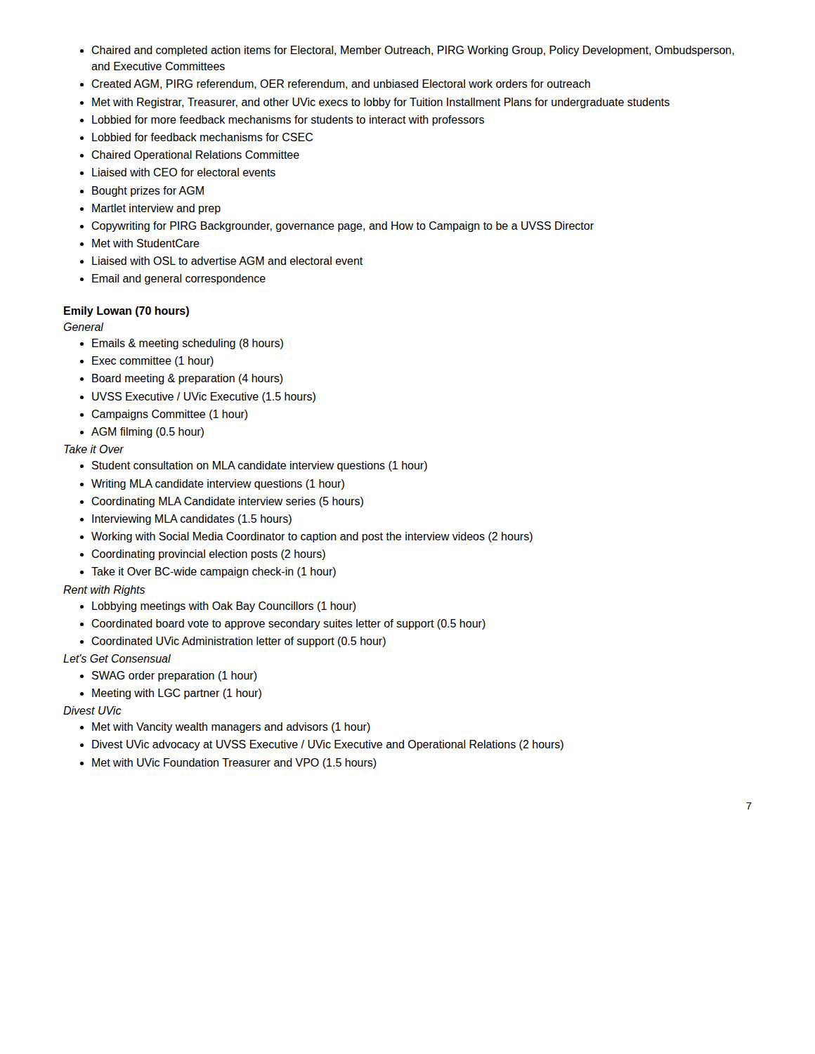Chaired and completed action items for Electoral, Member Outreach, PIRG Working Group, Policy Development, Ombudsperson, and Executive Committees
Created AGM, PIRG referendum, OER referendum, and unbiased Electoral work orders for outreach
Met with Registrar, Treasurer, and other UVic execs to lobby for Tuition Installment Plans for undergraduate students
Lobbied for more feedback mechanisms for students to interact with professors
Lobbied for feedback mechanisms for CSEC
Chaired Operational Relations Committee
Liaised with CEO for electoral events
Bought prizes for AGM
Martlet interview and prep
Copywriting for PIRG Backgrounder, governance page, and How to Campaign to be a UVSS Director
Met with StudentCare
Liaised with OSL to advertise AGM and electoral event
Email and general correspondence
Emily Lowan (70 hours)
General
Emails & meeting scheduling (8 hours)
Exec committee (1 hour)
Board meeting & preparation (4 hours)
UVSS Executive / UVic Executive (1.5 hours)
Campaigns Committee (1 hour)
AGM filming (0.5 hour)
Take it Over
Student consultation on MLA candidate interview questions (1 hour)
Writing MLA candidate interview questions (1 hour)
Coordinating MLA Candidate interview series (5 hours)
Interviewing MLA candidates (1.5 hours)
Working with Social Media Coordinator to caption and post the interview videos (2 hours)
Coordinating provincial election posts (2 hours)
Take it Over BC-wide campaign check-in (1 hour)
Rent with Rights
Lobbying meetings with Oak Bay Councillors (1 hour)
Coordinated board vote to approve secondary suites letter of support (0.5 hour)
Coordinated UVic Administration letter of support (0.5 hour)
Let's Get Consensual
SWAG order preparation (1 hour)
Meeting with LGC partner (1 hour)
Divest UVic
Met with Vancity wealth managers and advisors (1 hour)
Divest UVic advocacy at UVSS Executive / UVic Executive and Operational Relations (2 hours)
Met with UVic Foundation Treasurer and VPO (1.5 hours)
7